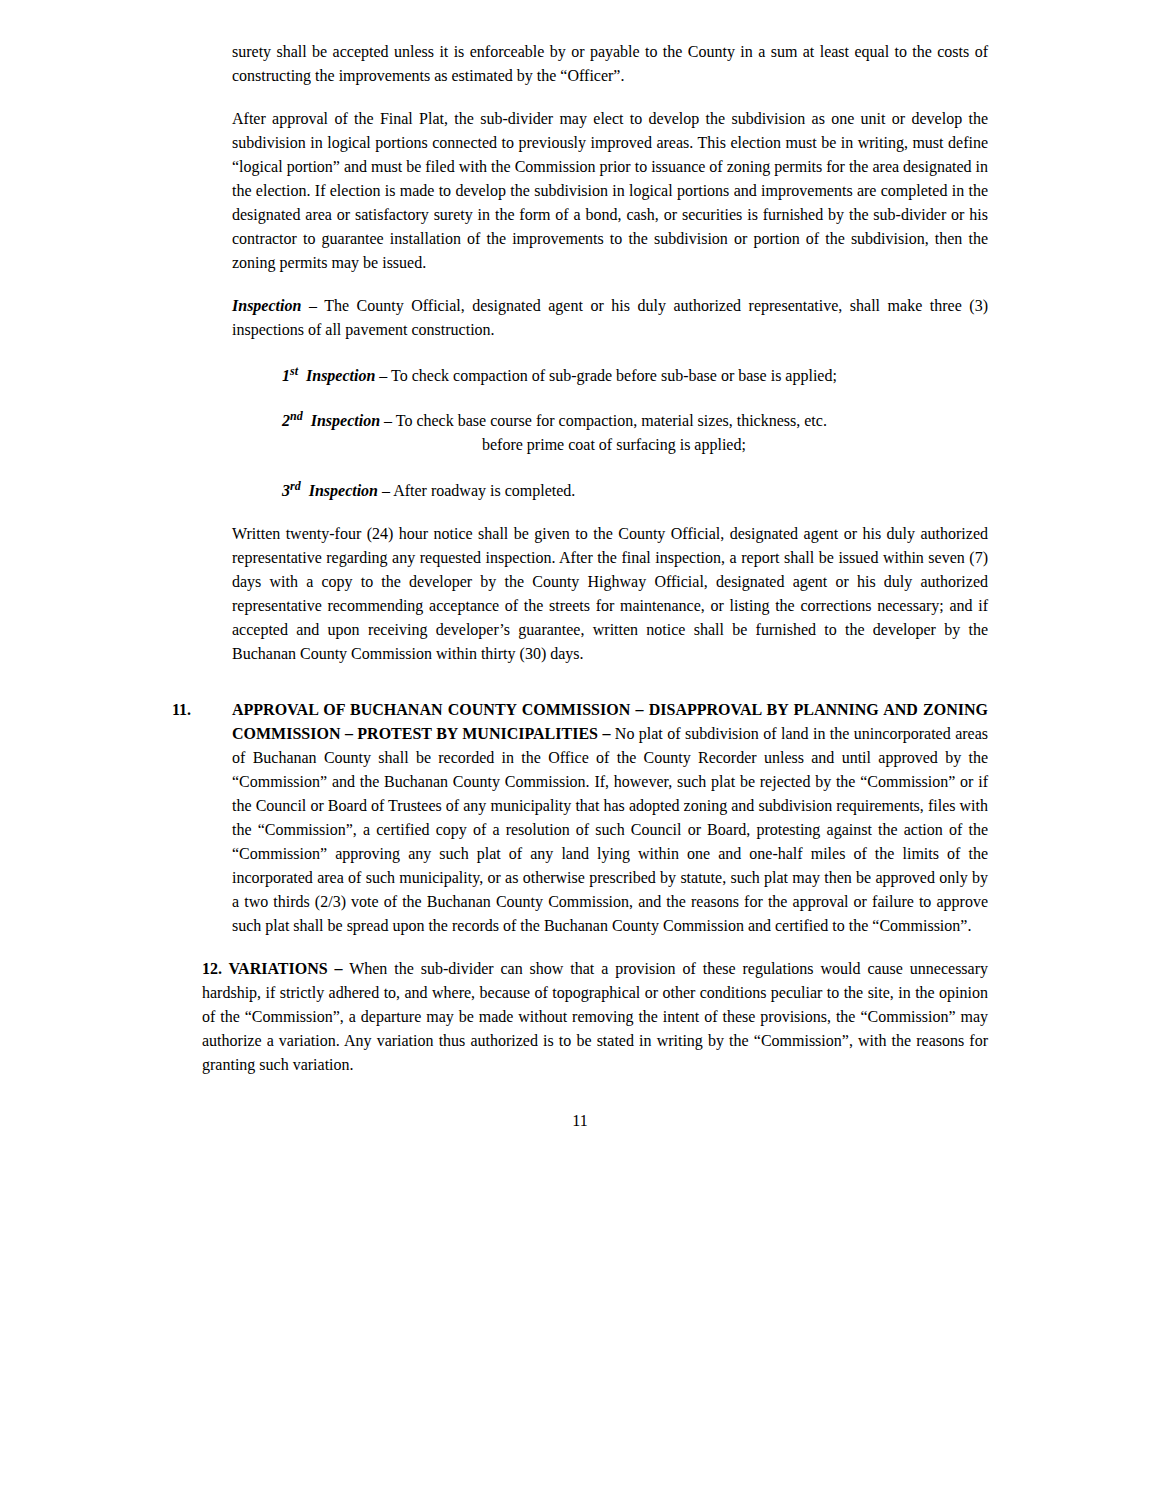surety shall be accepted unless it is enforceable by or payable to the County in a sum at least equal to the costs of constructing the improvements as estimated by the “Officer”.
After approval of the Final Plat, the sub-divider may elect to develop the subdivision as one unit or develop the subdivision in logical portions connected to previously improved areas. This election must be in writing, must define “logical portion” and must be filed with the Commission prior to issuance of zoning permits for the area designated in the election. If election is made to develop the subdivision in logical portions and improvements are completed in the designated area or satisfactory surety in the form of a bond, cash, or securities is furnished by the sub-divider or his contractor to guarantee installation of the improvements to the subdivision or portion of the subdivision, then the zoning permits may be issued.
Inspection – The County Official, designated agent or his duly authorized representative, shall make three (3) inspections of all pavement construction.
1st Inspection – To check compaction of sub-grade before sub-base or base is applied;
2nd Inspection – To check base course for compaction, material sizes, thickness, etc.
before prime coat of surfacing is applied;
3rd Inspection – After roadway is completed.
Written twenty-four (24) hour notice shall be given to the County Official, designated agent or his duly authorized representative regarding any requested inspection. After the final inspection, a report shall be issued within seven (7) days with a copy to the developer by the County Highway Official, designated agent or his duly authorized representative recommending acceptance of the streets for maintenance, or listing the corrections necessary; and if accepted and upon receiving developer’s guarantee, written notice shall be furnished to the developer by the Buchanan County Commission within thirty (30) days.
11.
APPROVAL OF BUCHANAN COUNTY COMMISSION – DISAPPROVAL BY PLANNING AND ZONING COMMISSION – PROTEST BY MUNICIPALITIES – No plat of subdivision of land in the unincorporated areas of Buchanan County shall be recorded in the Office of the County Recorder unless and until approved by the “Commission” and the Buchanan County Commission. If, however, such plat be rejected by the “Commission” or if the Council or Board of Trustees of any municipality that has adopted zoning and subdivision requirements, files with the “Commission”, a certified copy of a resolution of such Council or Board, protesting against the action of the “Commission” approving any such plat of any land lying within one and one-half miles of the limits of the incorporated area of such municipality, or as otherwise prescribed by statute, such plat may then be approved only by a two thirds (2/3) vote of the Buchanan County Commission, and the reasons for the approval or failure to approve such plat shall be spread upon the records of the Buchanan County Commission and certified to the “Commission”.
12. VARIATIONS – When the sub-divider can show that a provision of these regulations would cause unnecessary hardship, if strictly adhered to, and where, because of topographical or other conditions peculiar to the site, in the opinion of the “Commission”, a departure may be made without removing the intent of these provisions, the “Commission” may authorize a variation. Any variation thus authorized is to be stated in writing by the “Commission”, with the reasons for granting such variation.
11